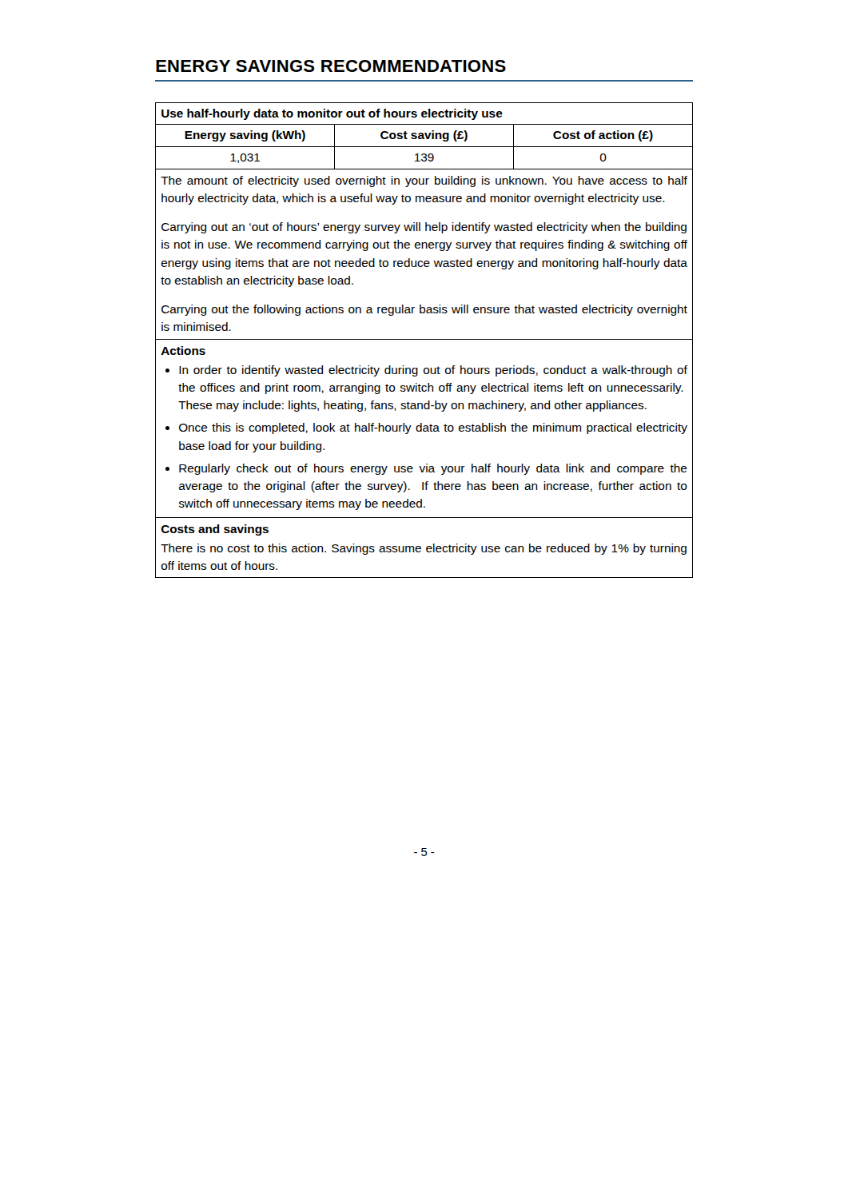ENERGY SAVINGS RECOMMENDATIONS
| Use half-hourly data to monitor out of hours electricity use |
| Energy saving (kWh) | Cost saving (£) | Cost of action (£) |
| 1,031 | 139 | 0 |
| The amount of electricity used overnight in your building is unknown. You have access to half hourly electricity data, which is a useful way to measure and monitor overnight electricity use. Carrying out an ‘out of hours’ energy survey will help identify wasted electricity when the building is not in use. We recommend carrying out the energy survey that requires finding & switching off energy using items that are not needed to reduce wasted energy and monitoring half-hourly data to establish an electricity base load. Carrying out the following actions on a regular basis will ensure that wasted electricity overnight is minimised. |
| Actions In order to identify wasted electricity during out of hours periods, conduct a walk-through of the offices and print room, arranging to switch off any electrical items left on unnecessarily. These may include: lights, heating, fans, stand-by on machinery, and other appliances. Once this is completed, look at half-hourly data to establish the minimum practical electricity base load for your building. Regularly check out of hours energy use via your half hourly data link and compare the average to the original (after the survey). If there has been an increase, further action to switch off unnecessary items may be needed. |
| Costs and savings There is no cost to this action. Savings assume electricity use can be reduced by 1% by turning off items out of hours. |
- 5 -